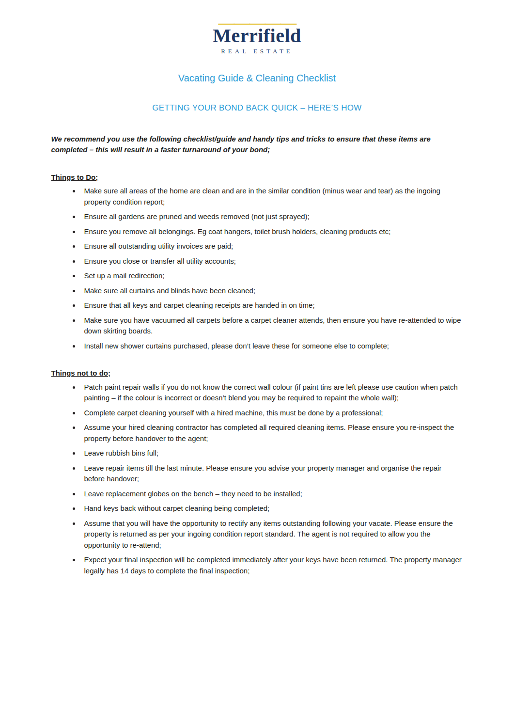—————
Merrifield
REAL ESTATE
Vacating Guide & Cleaning Checklist
GETTING YOUR BOND BACK QUICK – HERE’S HOW
We recommend you use the following checklist/guide and handy tips and tricks to ensure that these items are completed – this will result in a faster turnaround of your bond;
Things to Do;
Make sure all areas of the home are clean and are in the similar condition (minus wear and tear) as the ingoing property condition report;
Ensure all gardens are pruned and weeds removed (not just sprayed);
Ensure you remove all belongings. Eg coat hangers, toilet brush holders, cleaning products etc;
Ensure all outstanding utility invoices are paid;
Ensure you close or transfer all utility accounts;
Set up a mail redirection;
Make sure all curtains and blinds have been cleaned;
Ensure that all keys and carpet cleaning receipts are handed in on time;
Make sure you have vacuumed all carpets before a carpet cleaner attends, then ensure you have re-attended to wipe down skirting boards.
Install new shower curtains purchased, please don’t leave these for someone else to complete;
Things not to do;
Patch paint repair walls if you do not know the correct wall colour (if paint tins are left please use caution when patch painting – if the colour is incorrect or doesn’t blend you may be required to repaint the whole wall);
Complete carpet cleaning yourself with a hired machine, this must be done by a professional;
Assume your hired cleaning contractor has completed all required cleaning items. Please ensure you re-inspect the property before handover to the agent;
Leave rubbish bins full;
Leave repair items till the last minute. Please ensure you advise your property manager and organise the repair before handover;
Leave replacement globes on the bench – they need to be installed;
Hand keys back without carpet cleaning being completed;
Assume that you will have the opportunity to rectify any items outstanding following your vacate. Please ensure the property is returned as per your ingoing condition report standard. The agent is not required to allow you the opportunity to re-attend;
Expect your final inspection will be completed immediately after your keys have been returned. The property manager legally has 14 days to complete the final inspection;